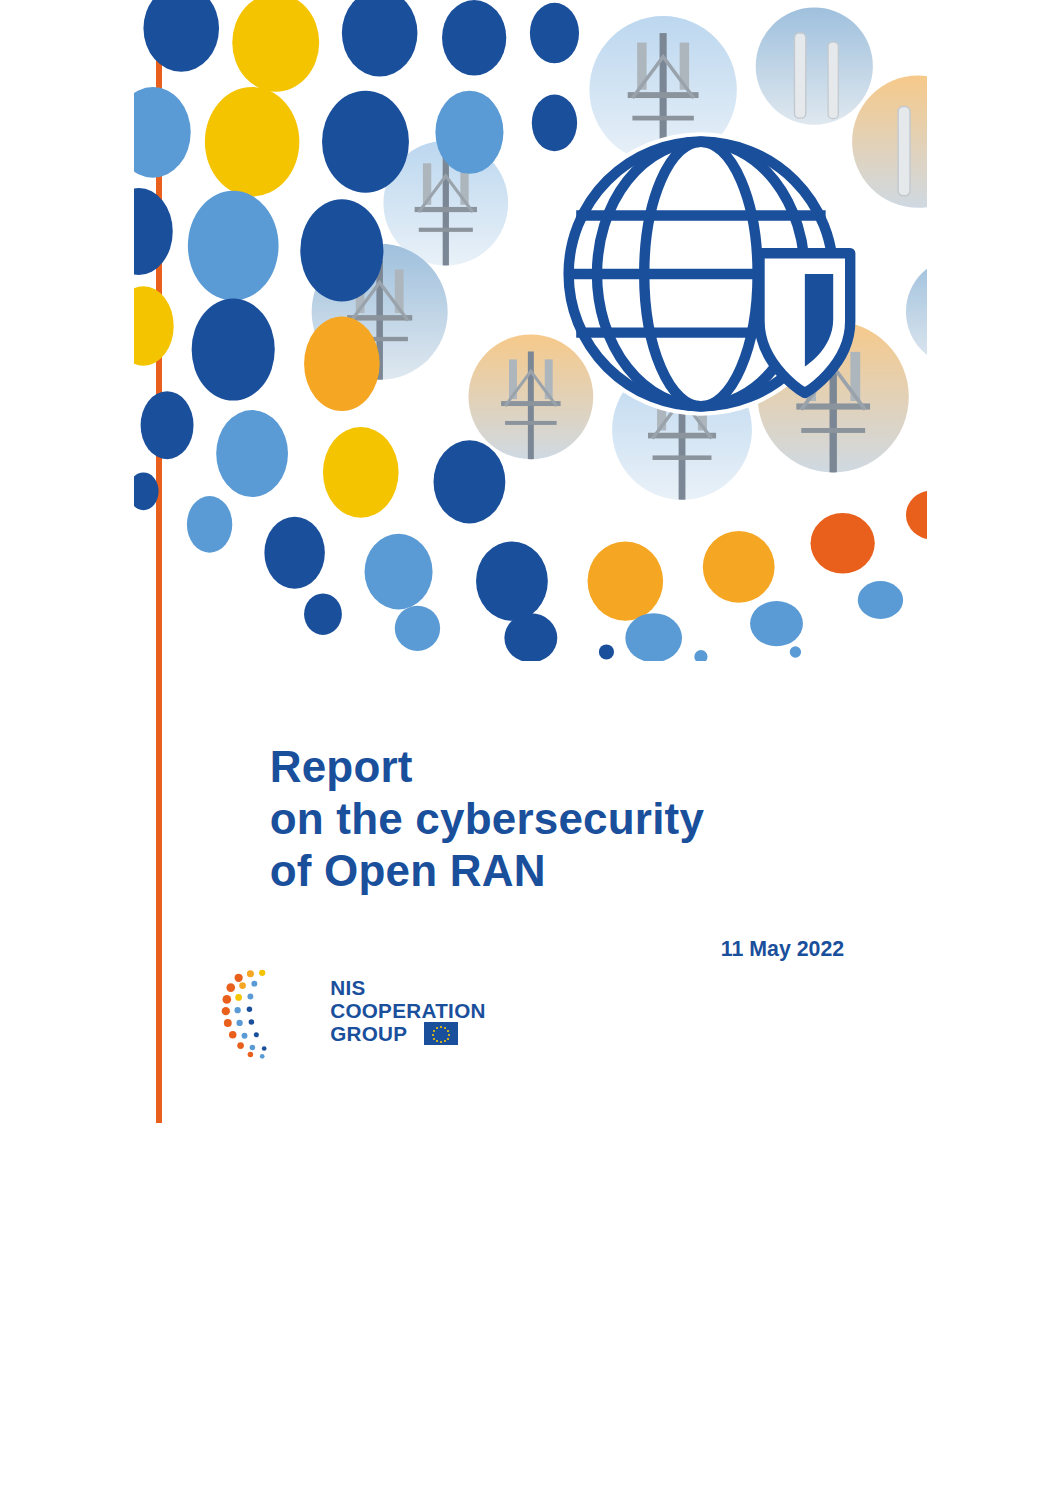Report
on the cybersecurity
of Open RAN
11 May 2022
NIS
COOPERATION
GROUP